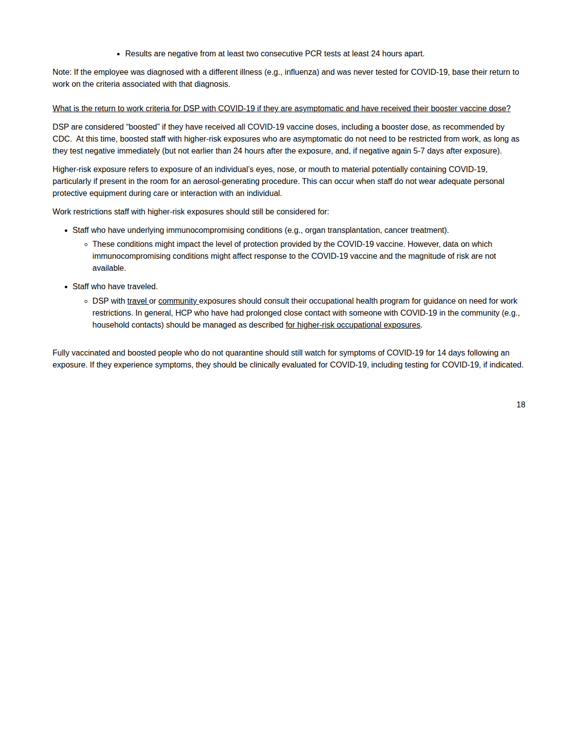Results are negative from at least two consecutive PCR tests at least 24 hours apart.
Note: If the employee was diagnosed with a different illness (e.g., influenza) and was never tested for COVID-19, base their return to work on the criteria associated with that diagnosis.
What is the return to work criteria for DSP with COVID-19 if they are asymptomatic and have received their booster vaccine dose?
DSP are considered “boosted” if they have received all COVID-19 vaccine doses, including a booster dose, as recommended by CDC. At this time, boosted staff with higher-risk exposures who are asymptomatic do not need to be restricted from work, as long as they test negative immediately (but not earlier than 24 hours after the exposure, and, if negative again 5-7 days after exposure).
Higher-risk exposure refers to exposure of an individual’s eyes, nose, or mouth to material potentially containing COVID-19, particularly if present in the room for an aerosol-generating procedure. This can occur when staff do not wear adequate personal protective equipment during care or interaction with an individual.
Work restrictions staff with higher-risk exposures should still be considered for:
Staff who have underlying immunocompromising conditions (e.g., organ transplantation, cancer treatment).
These conditions might impact the level of protection provided by the COVID-19 vaccine. However, data on which immunocompromising conditions might affect response to the COVID-19 vaccine and the magnitude of risk are not available.
Staff who have traveled.
DSP with travel or community exposures should consult their occupational health program for guidance on need for work restrictions. In general, HCP who have had prolonged close contact with someone with COVID-19 in the community (e.g., household contacts) should be managed as described for higher-risk occupational exposures.
Fully vaccinated and boosted people who do not quarantine should still watch for symptoms of COVID-19 for 14 days following an exposure. If they experience symptoms, they should be clinically evaluated for COVID-19, including testing for COVID-19, if indicated.
18